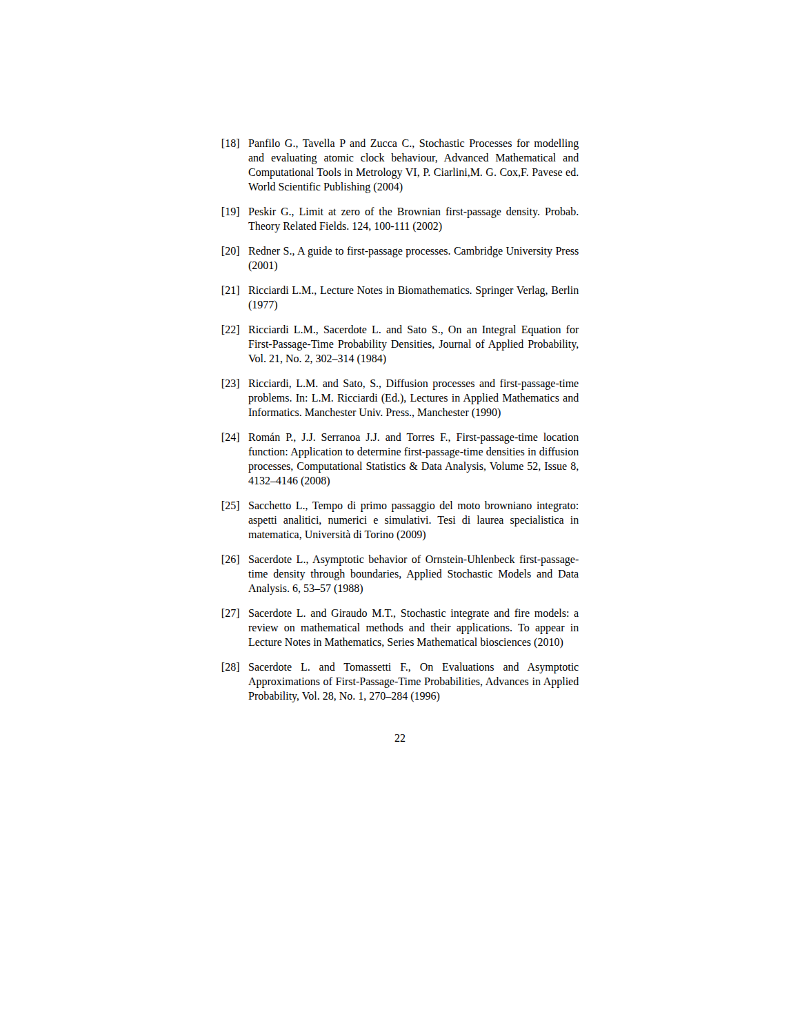[18] Panfilo G., Tavella P and Zucca C., Stochastic Processes for modelling and evaluating atomic clock behaviour, Advanced Mathematical and Computational Tools in Metrology VI, P. Ciarlini,M. G. Cox,F. Pavese ed. World Scientific Publishing (2004)
[19] Peskir G., Limit at zero of the Brownian first-passage density. Probab. Theory Related Fields. 124, 100-111 (2002)
[20] Redner S., A guide to first-passage processes. Cambridge University Press (2001)
[21] Ricciardi L.M., Lecture Notes in Biomathematics. Springer Verlag, Berlin (1977)
[22] Ricciardi L.M., Sacerdote L. and Sato S., On an Integral Equation for First-Passage-Time Probability Densities, Journal of Applied Probability, Vol. 21, No. 2, 302–314 (1984)
[23] Ricciardi, L.M. and Sato, S., Diffusion processes and first-passage-time problems. In: L.M. Ricciardi (Ed.), Lectures in Applied Mathematics and Informatics. Manchester Univ. Press., Manchester (1990)
[24] Román P., J.J. Serranoa J.J. and Torres F., First-passage-time location function: Application to determine first-passage-time densities in diffusion processes, Computational Statistics & Data Analysis, Volume 52, Issue 8, 4132–4146 (2008)
[25] Sacchetto L., Tempo di primo passaggio del moto browniano integrato: aspetti analitici, numerici e simulativi. Tesi di laurea specialistica in matematica, Università di Torino (2009)
[26] Sacerdote L., Asymptotic behavior of Ornstein-Uhlenbeck first-passage-time density through boundaries, Applied Stochastic Models and Data Analysis. 6, 53–57 (1988)
[27] Sacerdote L. and Giraudo M.T., Stochastic integrate and fire models: a review on mathematical methods and their applications. To appear in Lecture Notes in Mathematics, Series Mathematical biosciences (2010)
[28] Sacerdote L. and Tomassetti F., On Evaluations and Asymptotic Approximations of First-Passage-Time Probabilities, Advances in Applied Probability, Vol. 28, No. 1, 270–284 (1996)
22